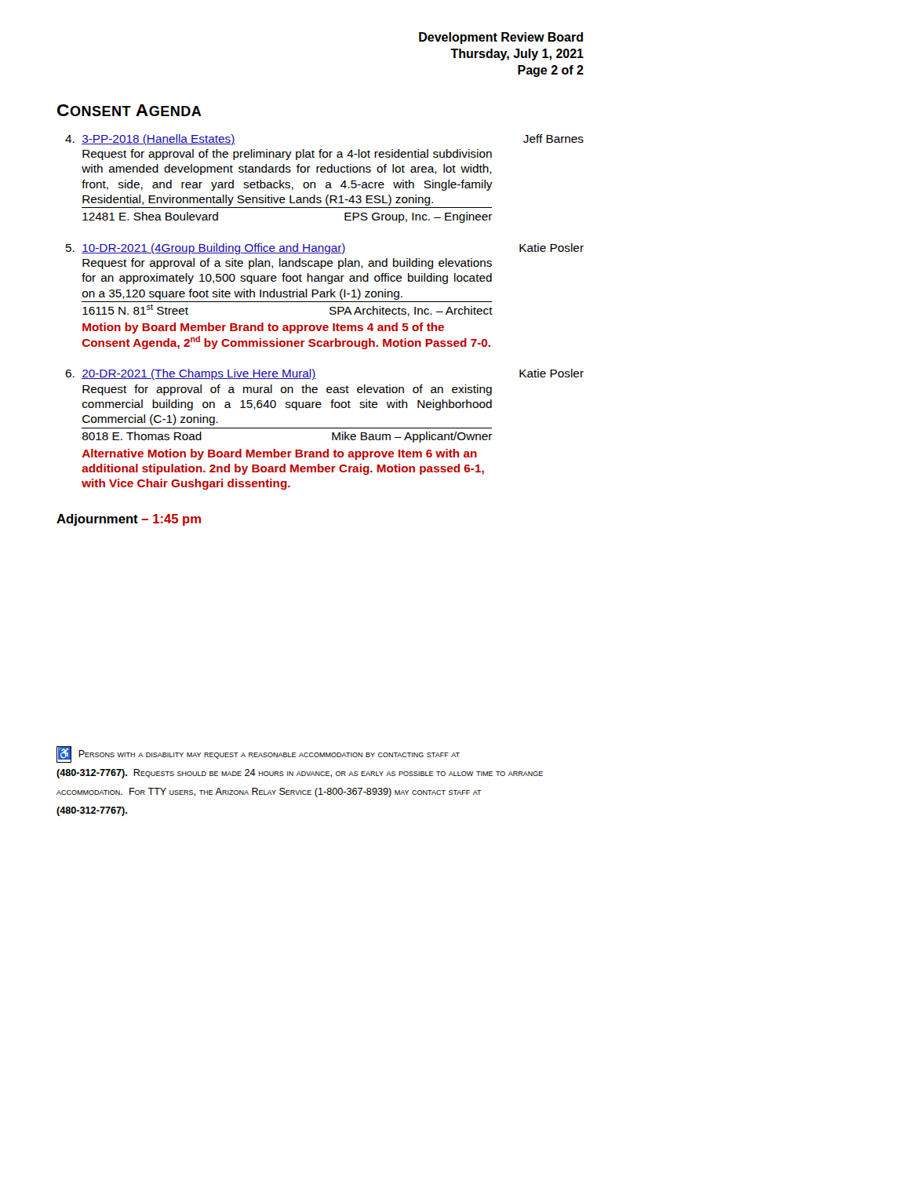Development Review Board
Thursday, July 1, 2021
Page 2 of 2
CONSENT AGENDA
4.
3-PP-2018 (Hanella Estates)
Request for approval of the preliminary plat for a 4-lot residential subdivision with amended development standards for reductions of lot area, lot width, front, side, and rear yard setbacks, on a 4.5-acre with Single-family Residential, Environmentally Sensitive Lands (R1-43 ESL) zoning.
12481 E. Shea Boulevard EPS Group, Inc. – Engineer
Jeff Barnes
5.
10-DR-2021 (4Group Building Office and Hangar)
Request for approval of a site plan, landscape plan, and building elevations for an approximately 10,500 square foot hangar and office building located on a 35,120 square foot site with Industrial Park (I-1) zoning.
16115 N. 81st Street SPA Architects, Inc. – Architect
Motion by Board Member Brand to approve Items 4 and 5 of the Consent Agenda, 2nd by Commissioner Scarbrough. Motion Passed 7-0.
Katie Posler
6.
20-DR-2021 (The Champs Live Here Mural)
Request for approval of a mural on the east elevation of an existing commercial building on a 15,640 square foot site with Neighborhood Commercial (C-1) zoning.
8018 E. Thomas Road Mike Baum – Applicant/Owner
Alternative Motion by Board Member Brand to approve Item 6 with an additional stipulation. 2nd by Board Member Craig. Motion passed 6-1, with Vice Chair Gushgari dissenting.
Katie Posler
Adjournment – 1:45 pm
♿Persons with a disability may request a reasonable accommodation by contacting staff at
(480-312-7767). Requests should be made 24 hours in advance, or as early as possible to allow time to arrange
accommodation. For TTY users, the Arizona Relay Service (1-800-367-8939) may contact staff at
(480-312-7767).